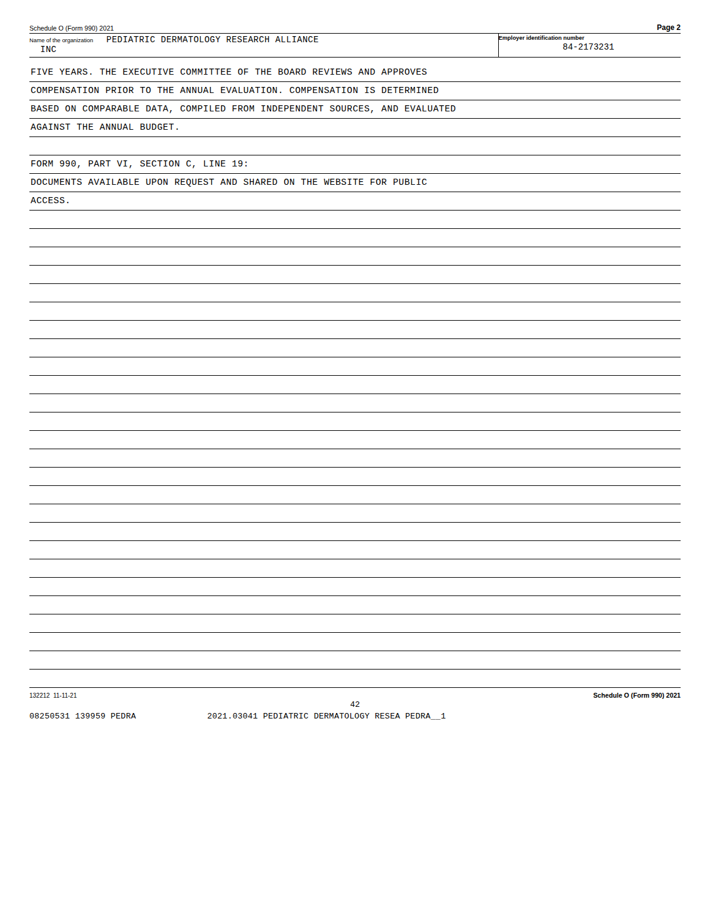Schedule O (Form 990) 2021
Page 2
| Name of the organization PEDIATRIC DERMATOLOGY RESEARCH ALLIANCE INC | Employer identification number 84-2173231 |
FIVE YEARS. THE EXECUTIVE COMMITTEE OF THE BOARD REVIEWS AND APPROVES
COMPENSATION PRIOR TO THE ANNUAL EVALUATION. COMPENSATION IS DETERMINED
BASED ON COMPARABLE DATA, COMPILED FROM INDEPENDENT SOURCES, AND EVALUATED
AGAINST THE ANNUAL BUDGET.
FORM 990, PART VI, SECTION C, LINE 19:
DOCUMENTS AVAILABLE UPON REQUEST AND SHARED ON THE WEBSITE FOR PUBLIC
ACCESS.
132212 11-11-21
Schedule O (Form 990) 2021
42
08250531 139959 PEDRA 2021.03041 PEDIATRIC DERMATOLOGY RESEA PEDRA__1